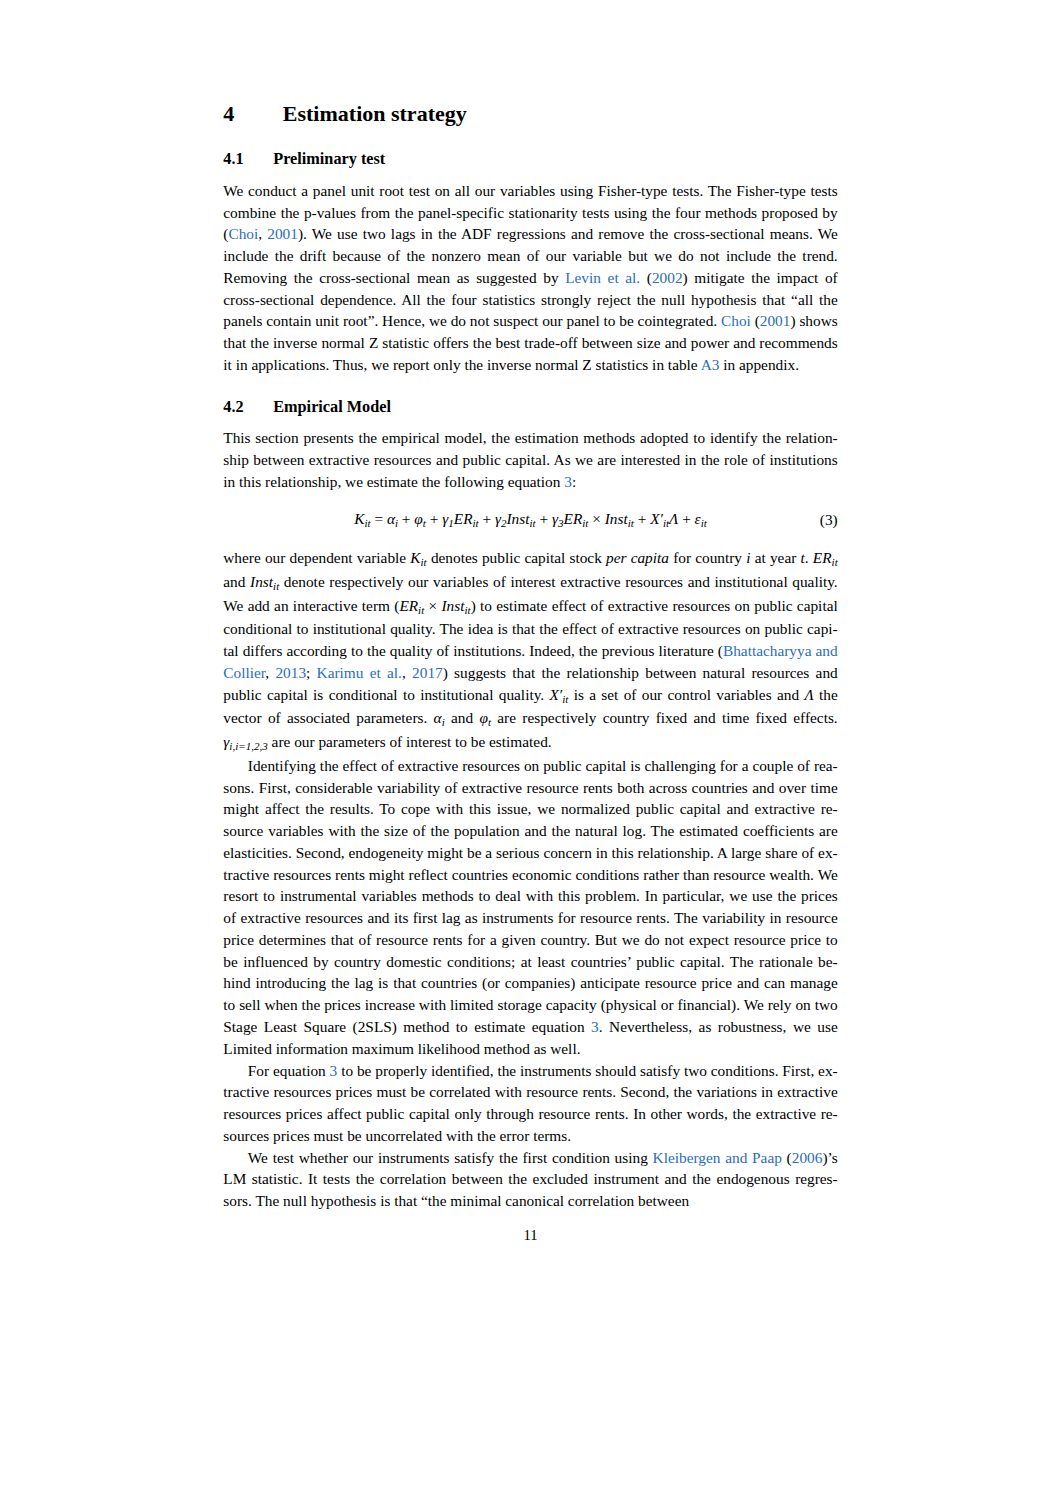4 Estimation strategy
4.1 Preliminary test
We conduct a panel unit root test on all our variables using Fisher-type tests. The Fisher-type tests combine the p-values from the panel-specific stationarity tests using the four methods proposed by (Choi, 2001). We use two lags in the ADF regressions and remove the cross-sectional means. We include the drift because of the nonzero mean of our variable but we do not include the trend. Removing the cross-sectional mean as suggested by Levin et al. (2002) mitigate the impact of cross-sectional dependence. All the four statistics strongly reject the null hypothesis that “all the panels contain unit root”. Hence, we do not suspect our panel to be cointegrated. Choi (2001) shows that the inverse normal Z statistic offers the best trade-off between size and power and recommends it in applications. Thus, we report only the inverse normal Z statistics in table A3 in appendix.
4.2 Empirical Model
This section presents the empirical model, the estimation methods adopted to identify the relationship between extractive resources and public capital. As we are interested in the role of institutions in this relationship, we estimate the following equation 3:
Kit = αi + φt + γ1 ERit + γ2 Instit + γ3 ERit × Instit + X′it Λ + εit (3)
where our dependent variable Kit denotes public capital stock per capita for country i at year t. ERit and Instit denote respectively our variables of interest extractive resources and institutional quality. We add an interactive term (ERit × Instit) to estimate effect of extractive resources on public capital conditional to institutional quality. The idea is that the effect of extractive resources on public capital differs according to the quality of institutions. Indeed, the previous literature (Bhattacharyya and Collier, 2013; Karimu et al., 2017) suggests that the relationship between natural resources and public capital is conditional to institutional quality. X′it is a set of our control variables and Λ the vector of associated parameters. αi and φt are respectively country fixed and time fixed effects. γi,i=1,2,3 are our parameters of interest to be estimated.
Identifying the effect of extractive resources on public capital is challenging for a couple of reasons. First, considerable variability of extractive resource rents both across countries and over time might affect the results. To cope with this issue, we normalized public capital and extractive resource variables with the size of the population and the natural log. The estimated coefficients are elasticities. Second, endogeneity might be a serious concern in this relationship. A large share of extractive resources rents might reflect countries economic conditions rather than resource wealth. We resort to instrumental variables methods to deal with this problem. In particular, we use the prices of extractive resources and its first lag as instruments for resource rents. The variability in resource price determines that of resource rents for a given country. But we do not expect resource price to be influenced by country domestic conditions; at least countries’ public capital. The rationale behind introducing the lag is that countries (or companies) anticipate resource price and can manage to sell when the prices increase with limited storage capacity (physical or financial). We rely on two Stage Least Square (2SLS) method to estimate equation 3. Nevertheless, as robustness, we use Limited information maximum likelihood method as well.
For equation 3 to be properly identified, the instruments should satisfy two conditions. First, extractive resources prices must be correlated with resource rents. Second, the variations in extractive resources prices affect public capital only through resource rents. In other words, the extractive resources prices must be uncorrelated with the error terms.
We test whether our instruments satisfy the first condition using Kleibergen and Paap (2006)’s LM statistic. It tests the correlation between the excluded instrument and the endogenous regressors. The null hypothesis is that “the minimal canonical correlation between
11